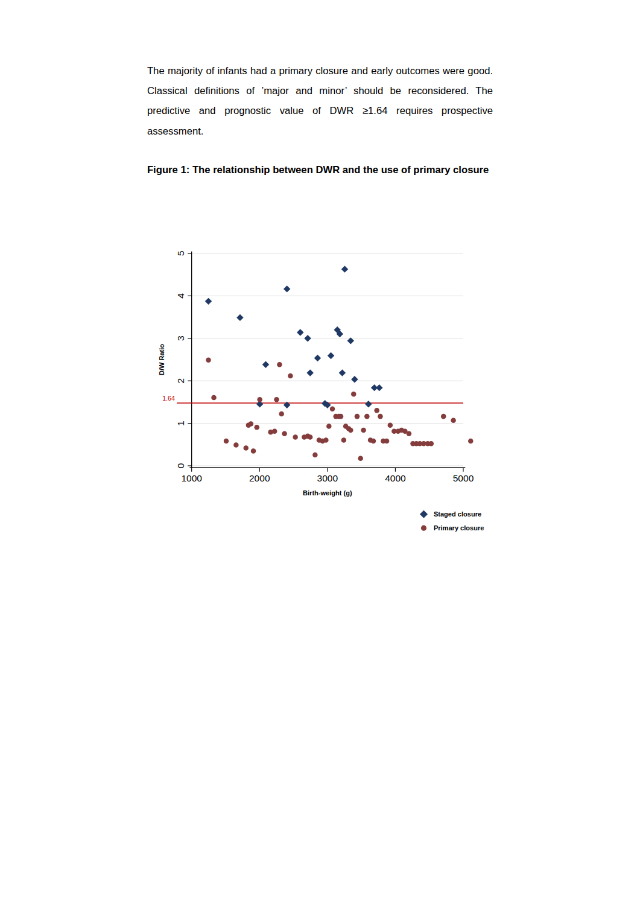The majority of infants had a primary closure and early outcomes were good. Classical definitions of ’major and minor’ should be reconsidered. The predictive and prognostic value of DWR ≥1.64 requires prospective assessment.
Figure 1: The relationship between DWR and the use of primary closure
0 1 2 3 4 5 D/W Ratio 1000 2000 3000 4000 5000 Birth-weight (g) 1.64 Staged closure Primary closure